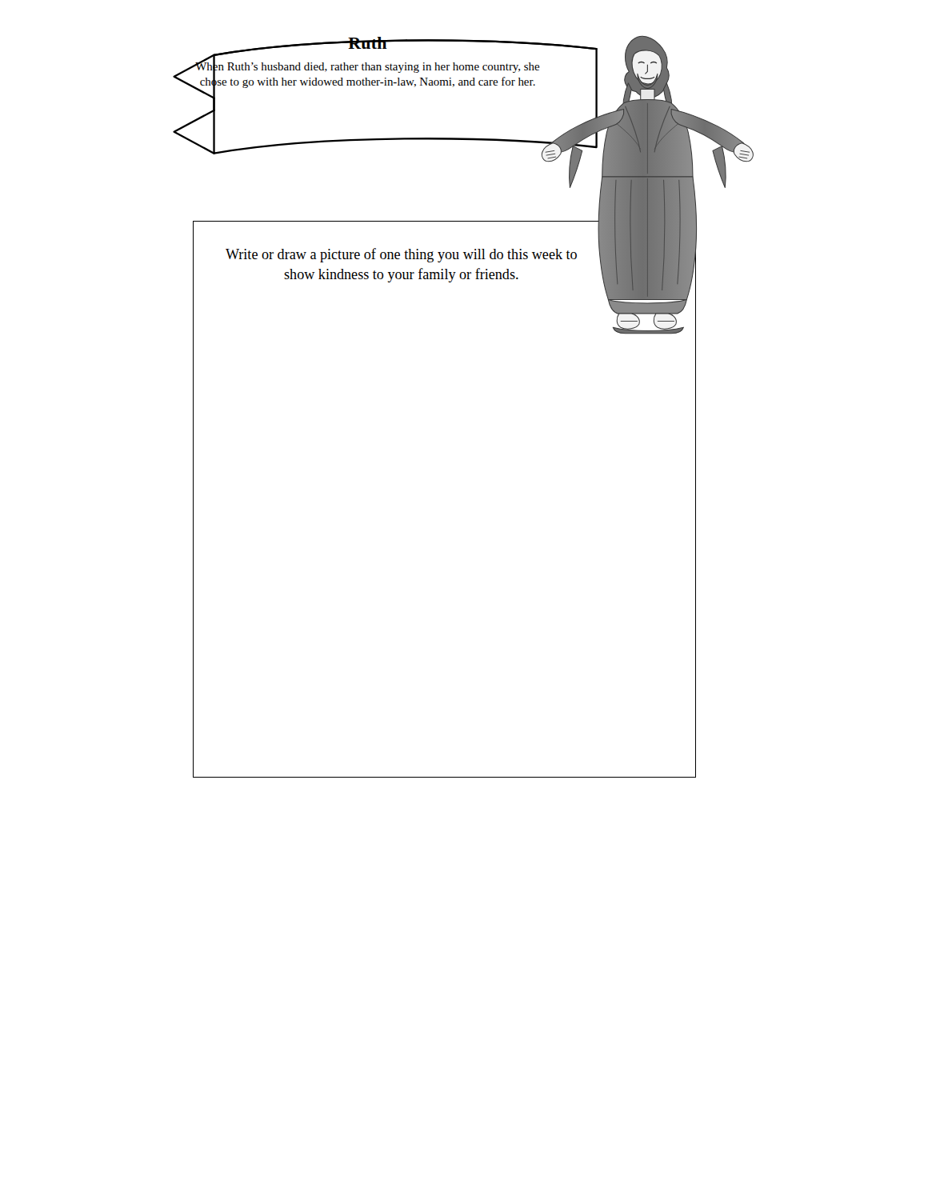Ruth
When Ruth’s husband died, rather than staying in her home country, she chose to go with her widowed mother-in-law, Naomi, and care for her.
Write or draw a picture of one thing you will do this week to show kindness to your family or friends.